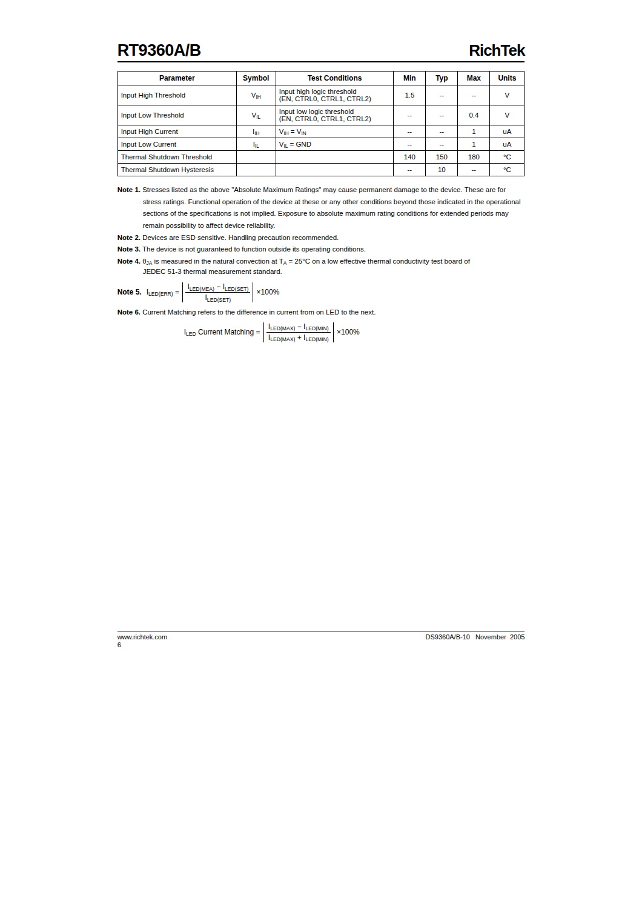RT9360A/B
RichTek
| Parameter | Symbol | Test Conditions | Min | Typ | Max | Units |
| --- | --- | --- | --- | --- | --- | --- |
| Input High Threshold | V IH | Input high logic threshold (EN, CTRL0, CTRL1, CTRL2) | 1.5 | -- | -- | V |
| Input Low Threshold | V IL | Input low logic threshold (EN, CTRL0, CTRL1, CTRL2) | -- | -- | 0.4 | V |
| Input High Current | I IH | V IH = V IN | -- | -- | 1 | uA |
| Input Low Current | I IL | V IL = GND | -- | -- | 1 | uA |
| Thermal Shutdown Threshold | | | 140 | 150 | 180 | °C |
| Thermal Shutdown Hysteresis | | | -- | 10 | -- | °C |
Note 1. Stresses listed as the above "Absolute Maximum Ratings" may cause permanent damage to the device. These are for
stress ratings. Functional operation of the device at these or any other conditions beyond those indicated in the operational
sections of the specifications is not implied. Exposure to absolute maximum rating conditions for extended periods may
remain possibility to affect device reliability.
Note 2. Devices are ESD sensitive. Handling precaution recommended.
Note 3. The device is not guaranteed to function outside its operating conditions.
Note 4. θJA is measured in the natural convection at TA = 25°C on a low effective thermal conductivity test board of JEDEC 51-3 thermal measurement standard.
Note 5. ILED(ERR) = ILED(MEA) − ILED(SET) ILED(SET) ×100%
Note 6. Current Matching refers to the difference in current from on LED to the next.
ILED Current Matching = ILED(MAX) − ILED(MIN) ILED(MAX) + ILED(MIN) ×100%
www.richtek.com
6
DS9360A/B-10 November 2005